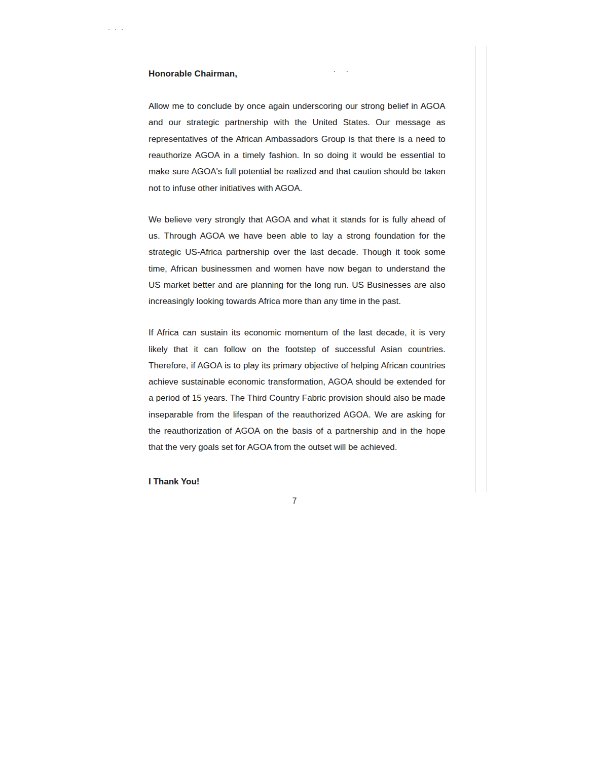. . .
. .
Honorable Chairman,
Allow me to conclude by once again underscoring our strong belief in AGOA and our strategic partnership with the United States. Our message as representatives of the African Ambassadors Group is that there is a need to reauthorize AGOA in a timely fashion. In so doing it would be essential to make sure AGOA's full potential be realized and that caution should be taken not to infuse other initiatives with AGOA.
We believe very strongly that AGOA and what it stands for is fully ahead of us. Through AGOA we have been able to lay a strong foundation for the strategic US-Africa partnership over the last decade. Though it took some time, African businessmen and women have now began to understand the US market better and are planning for the long run. US Businesses are also increasingly looking towards Africa more than any time in the past.
If Africa can sustain its economic momentum of the last decade, it is very likely that it can follow on the footstep of successful Asian countries. Therefore, if AGOA is to play its primary objective of helping African countries achieve sustainable economic transformation, AGOA should be extended for a period of 15 years. The Third Country Fabric provision should also be made inseparable from the lifespan of the reauthorized AGOA. We are asking for the reauthorization of AGOA on the basis of a partnership and in the hope that the very goals set for AGOA from the outset will be achieved.
I Thank You!
7